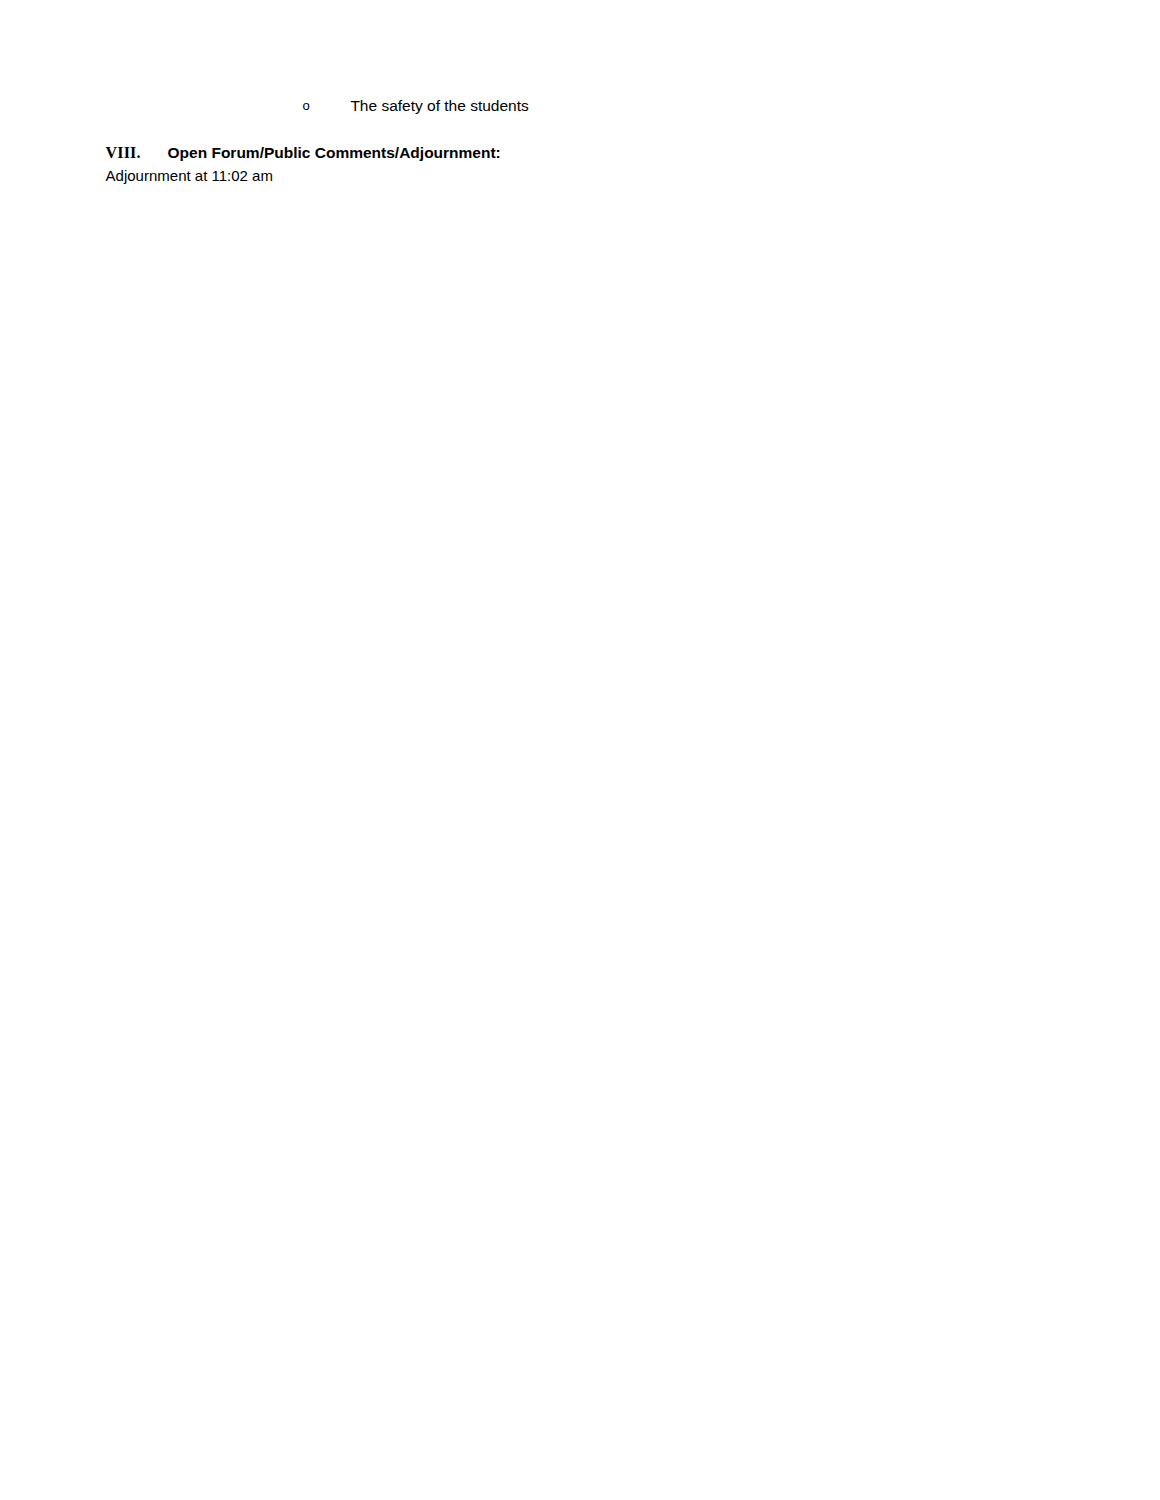The safety of the students
VIII. Open Forum/Public Comments/Adjournment:
Adjournment at 11:02 am